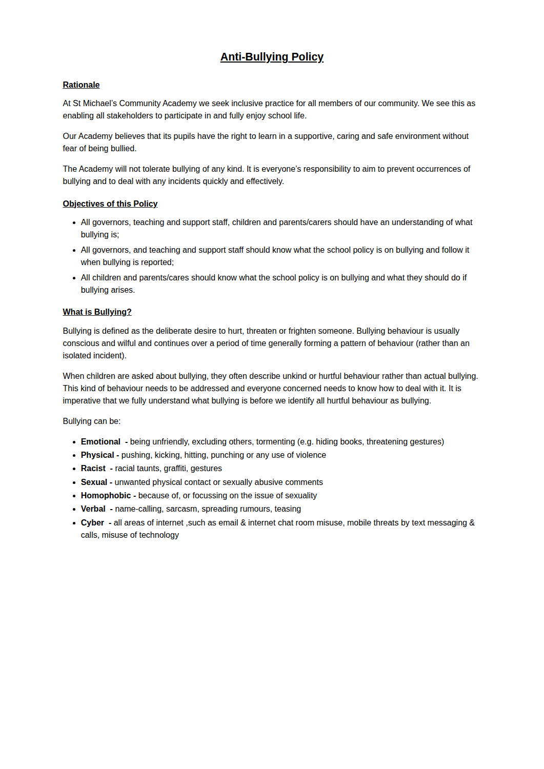Anti-Bullying Policy
Rationale
At St Michael’s Community Academy we seek inclusive practice for all members of our community. We see this as enabling all stakeholders to participate in and fully enjoy school life.
Our Academy believes that its pupils have the right to learn in a supportive, caring and safe environment without fear of being bullied.
The Academy will not tolerate bullying of any kind. It is everyone’s responsibility to aim to prevent occurrences of bullying and to deal with any incidents quickly and effectively.
Objectives of this Policy
All governors, teaching and support staff, children and parents/carers should have an understanding of what bullying is;
All governors, and teaching and support staff should know what the school policy is on bullying and follow it when bullying is reported;
All children and parents/cares should know what the school policy is on bullying and what they should do if bullying arises.
What is Bullying?
Bullying is defined as the deliberate desire to hurt, threaten or frighten someone. Bullying behaviour is usually conscious and wilful and continues over a period of time generally forming a pattern of behaviour (rather than an isolated incident).
When children are asked about bullying, they often describe unkind or hurtful behaviour rather than actual bullying. This kind of behaviour needs to be addressed and everyone concerned needs to know how to deal with it. It is imperative that we fully understand what bullying is before we identify all hurtful behaviour as bullying.
Bullying can be:
Emotional - being unfriendly, excluding others, tormenting (e.g. hiding books, threatening gestures)
Physical - pushing, kicking, hitting, punching or any use of violence
Racist - racial taunts, graffiti, gestures
Sexual - unwanted physical contact or sexually abusive comments
Homophobic - because of, or focussing on the issue of sexuality
Verbal - name-calling, sarcasm, spreading rumours, teasing
Cyber - all areas of internet ,such as email & internet chat room misuse, mobile threats by text messaging & calls, misuse of technology